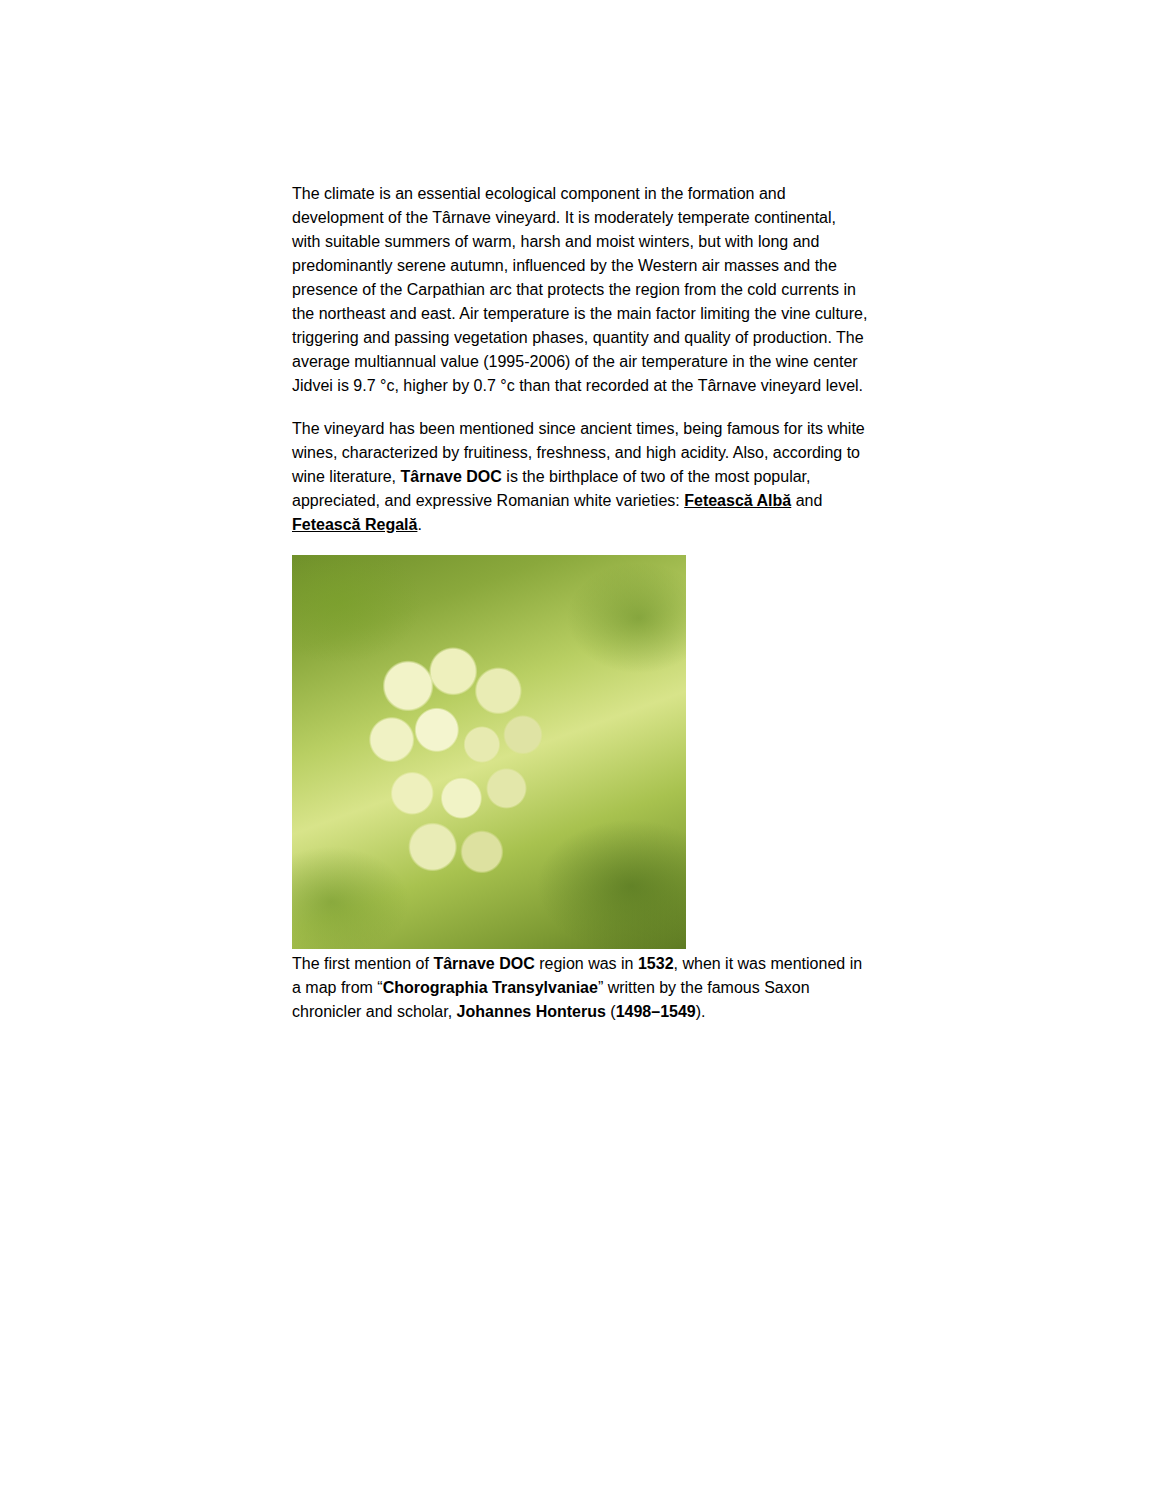The climate is an essential ecological component in the formation and development of the Târnave vineyard. It is moderately temperate continental, with suitable summers of warm, harsh and moist winters, but with long and predominantly serene autumn, influenced by the Western air masses and the presence of the Carpathian arc that protects the region from the cold currents in the northeast and east. Air temperature is the main factor limiting the vine culture, triggering and passing vegetation phases, quantity and quality of production. The average multiannual value (1995-2006) of the air temperature in the wine center Jidvei is 9.7 °c, higher by 0.7 °c than that recorded at the Târnave vineyard level.
The vineyard has been mentioned since ancient times, being famous for its white wines, characterized by fruitiness, freshness, and high acidity. Also, according to wine literature, Târnave DOC is the birthplace of two of the most popular, appreciated, and expressive Romanian white varieties: Fetească Albă and Fetească Regală.
The first mention of Târnave DOC region was in 1532, when it was mentioned in a map from “Chorographia Transylvaniae” written by the famous Saxon chronicler and scholar, Johannes Honterus (1498–1549).